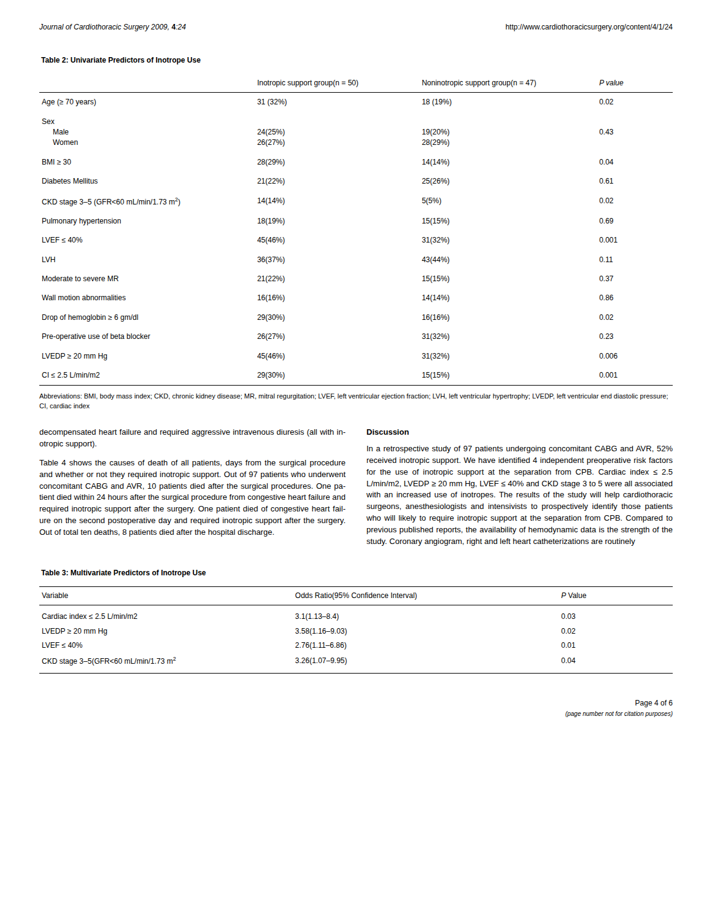Journal of Cardiothoracic Surgery 2009, 4:24
http://www.cardiothoracicsurgery.org/content/4/1/24
| Table 2: Univariate Predictors of Inotrope Use |
| | Inotropic support group(n = 50) | Noninotropic support group(n = 47) | P value |
| --- | --- | --- | --- |
| Age (≥ 70 years) | 31 (32%) | 18 (19%) | 0.02 |
| Sex Male Women | 24(25%) 26(27%) | 19(20%) 28(29%) | 0.43 |
| BMI ≥ 30 | 28(29%) | 14(14%) | 0.04 |
| Diabetes Mellitus | 21(22%) | 25(26%) | 0.61 |
| CKD stage 3–5 (GFR<60 mL/min/1.73 m 2 ) | 14(14%) | 5(5%) | 0.02 |
| Pulmonary hypertension | 18(19%) | 15(15%) | 0.69 |
| LVEF ≤ 40% | 45(46%) | 31(32%) | 0.001 |
| LVH | 36(37%) | 43(44%) | 0.11 |
| Moderate to severe MR | 21(22%) | 15(15%) | 0.37 |
| Wall motion abnormalities | 16(16%) | 14(14%) | 0.86 |
| Drop of hemoglobin ≥ 6 gm/dl | 29(30%) | 16(16%) | 0.02 |
| Pre-operative use of beta blocker | 26(27%) | 31(32%) | 0.23 |
| LVEDP ≥ 20 mm Hg | 45(46%) | 31(32%) | 0.006 |
| CI ≤ 2.5 L/min/m2 | 29(30%) | 15(15%) | 0.001 |
Abbreviations: BMI, body mass index; CKD, chronic kidney disease; MR, mitral regurgitation; LVEF, left ventricular ejection fraction; LVH, left ventricular hypertrophy; LVEDP, left ventricular end diastolic pressure; CI, cardiac index
decompensated heart failure and required aggressive intravenous diuresis (all with inotropic support).
Table 4 shows the causes of death of all patients, days from the surgical procedure and whether or not they required inotropic support. Out of 97 patients who underwent concomitant CABG and AVR, 10 patients died after the surgical procedures. One patient died within 24 hours after the surgical procedure from congestive heart failure and required inotropic support after the surgery. One patient died of congestive heart failure on the second postoperative day and required inotropic support after the surgery. Out of total ten deaths, 8 patients died after the hospital discharge.
Discussion
In a retrospective study of 97 patients undergoing concomitant CABG and AVR, 52% received inotropic support. We have identified 4 independent preoperative risk factors for the use of inotropic support at the separation from CPB. Cardiac index ≤ 2.5 L/min/m2, LVEDP ≥ 20 mm Hg, LVEF ≤ 40% and CKD stage 3 to 5 were all associated with an increased use of inotropes. The results of the study will help cardiothoracic surgeons, anesthesiologists and intensivists to prospectively identify those patients who will likely to require inotropic support at the separation from CPB. Compared to previous published reports, the availability of hemodynamic data is the strength of the study. Coronary angiogram, right and left heart catheterizations are routinely
| Table 3: Multivariate Predictors of Inotrope Use |
| Variable | Odds Ratio(95% Confidence Interval) | P Value |
| --- | --- | --- |
| Cardiac index ≤ 2.5 L/min/m2 | 3.1(1.13–8.4) | 0.03 |
| LVEDP ≥ 20 mm Hg | 3.58(1.16–9.03) | 0.02 |
| LVEF ≤ 40% | 2.76(1.11–6.86) | 0.01 |
| CKD stage 3–5(GFR<60 mL/min/1.73 m 2 | 3.26(1.07–9.95) | 0.04 |
Page 4 of 6
(page number not for citation purposes)